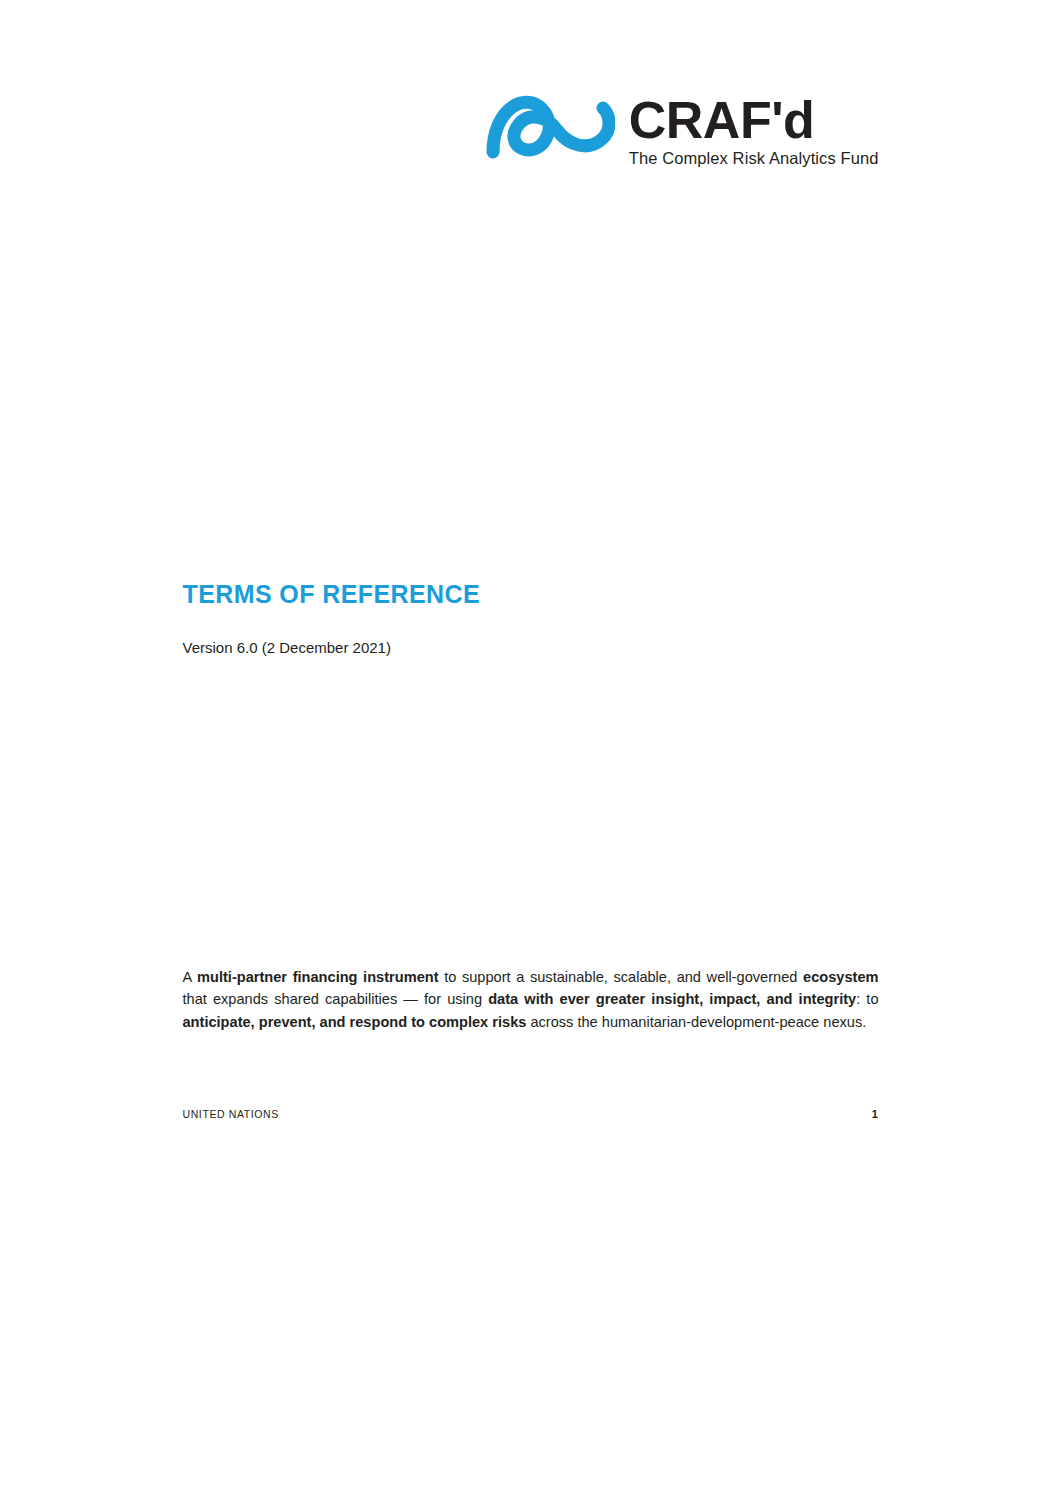CRAF'd The Complex Risk Analytics Fund
TERMS OF REFERENCE
Version 6.0 (2 December 2021)
A multi-partner financing instrument to support a sustainable, scalable, and well-governed ecosystem that expands shared capabilities — for using data with ever greater insight, impact, and integrity: to anticipate, prevent, and respond to complex risks across the humanitarian-development-peace nexus.
UNITED NATIONS 1